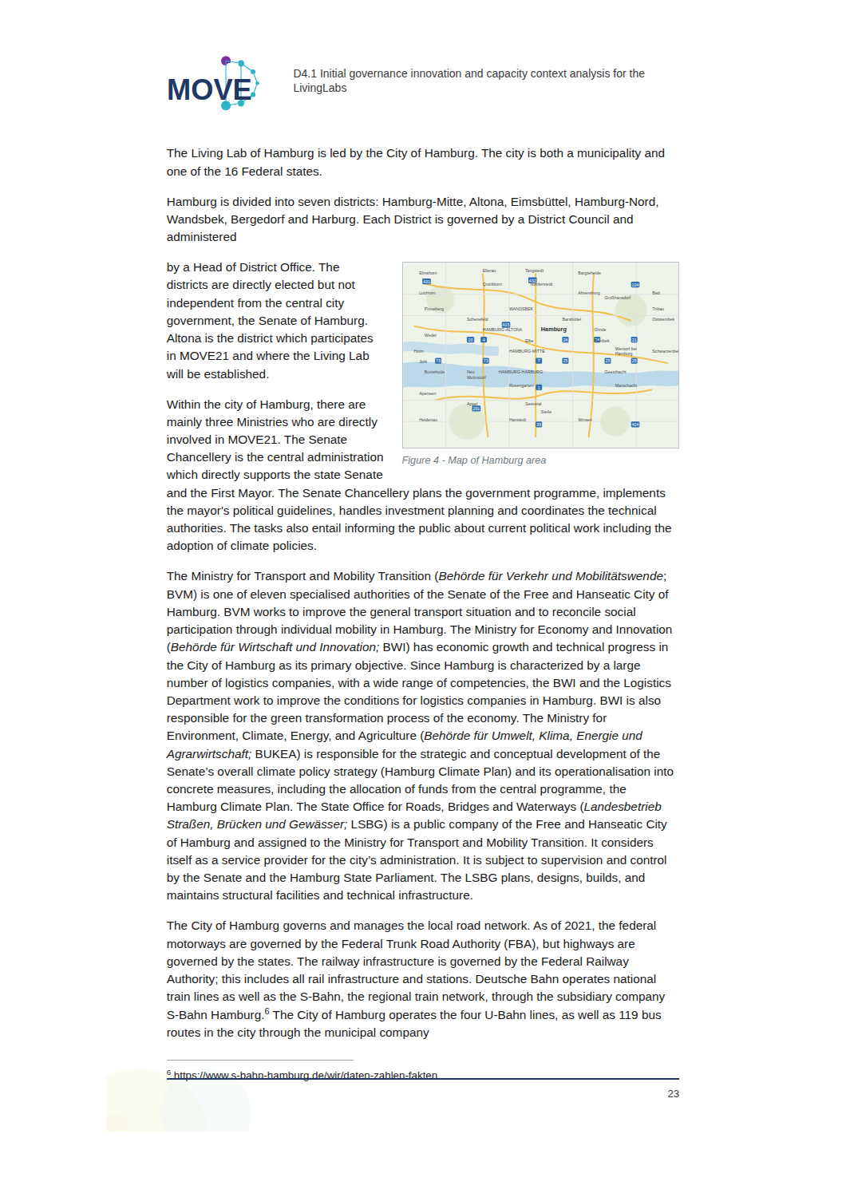MOVE 21
D4.1 Initial governance innovation and capacity context analysis for the LivingLabs
The Living Lab of Hamburg is led by the City of Hamburg. The city is both a municipality and one of the 16 Federal states.
Hamburg is divided into seven districts: Hamburg-Mitte, Altona, Eimsbüttel, Hamburg-Nord, Wandsbek, Bergedorf and Harburg. Each District is governed by a District Council and administered
431 432 104 415 20 4 24 24 21 73 73 7 25 25 25 1 261 39 404 Elmshorn Ellerau Tangstedt Bargteheide Quickborn Norderstedt Ahrensburg Lutzhorn Großhansdorf Bad Pinneberg WANDSBEK Trittau Schenefeld Barsbüttel Oststeinbek HAMBURG-ALTONA Hamburg Glinde Wedel Elbe Reinbek Wentorf bei Hamburg Holm HAMBURG-MITTE Schwarzenbek Jork Buxtehude Neu Wulmstorf HAMBURG-HARBURG Geesthacht Rosengarten Marschacht Apensen Appel Seevetal Stelle Heidenau Hanstedt Winsen
Figure 4 - Map of Hamburg area
by a Head of District Office. The districts are directly elected but not independent from the central city government, the Senate of Hamburg. Altona is the district which participates in MOVE21 and where the Living Lab will be established.
Within the city of Hamburg, there are mainly three Ministries who are directly involved in MOVE21. The Senate Chancellery is the central administration which directly supports the state Senate and the First Mayor. The Senate Chancellery plans the government programme, implements the mayor's political guidelines, handles investment planning and coordinates the technical authorities. The tasks also entail informing the public about current political work including the adoption of climate policies.
The Ministry for Transport and Mobility Transition (Behörde für Verkehr und Mobilitätswende; BVM) is one of eleven specialised authorities of the Senate of the Free and Hanseatic City of Hamburg. BVM works to improve the general transport situation and to reconcile social participation through individual mobility in Hamburg. The Ministry for Economy and Innovation (Behörde für Wirtschaft und Innovation; BWI) has economic growth and technical progress in the City of Hamburg as its primary objective. Since Hamburg is characterized by a large number of logistics companies, with a wide range of competencies, the BWI and the Logistics Department work to improve the conditions for logistics companies in Hamburg. BWI is also responsible for the green transformation process of the economy. The Ministry for Environment, Climate, Energy, and Agriculture (Behörde für Umwelt, Klima, Energie und Agrarwirtschaft; BUKEA) is responsible for the strategic and conceptual development of the Senate’s overall climate policy strategy (Hamburg Climate Plan) and its operationalisation into concrete measures, including the allocation of funds from the central programme, the Hamburg Climate Plan. The State Office for Roads, Bridges and Waterways (Landesbetrieb Straßen, Brücken und Gewässer; LSBG) is a public company of the Free and Hanseatic City of Hamburg and assigned to the Ministry for Transport and Mobility Transition. It considers itself as a service provider for the city’s administration. It is subject to supervision and control by the Senate and the Hamburg State Parliament. The LSBG plans, designs, builds, and maintains structural facilities and technical infrastructure.
The City of Hamburg governs and manages the local road network. As of 2021, the federal motorways are governed by the Federal Trunk Road Authority (FBA), but highways are governed by the states. The railway infrastructure is governed by the Federal Railway Authority; this includes all rail infrastructure and stations. Deutsche Bahn operates national train lines as well as the S-Bahn, the regional train network, through the subsidiary company S-Bahn Hamburg.6 The City of Hamburg operates the four U-Bahn lines, as well as 119 bus routes in the city through the municipal company
6 https://www.s-bahn-hamburg.de/wir/daten-zahlen-fakten
23